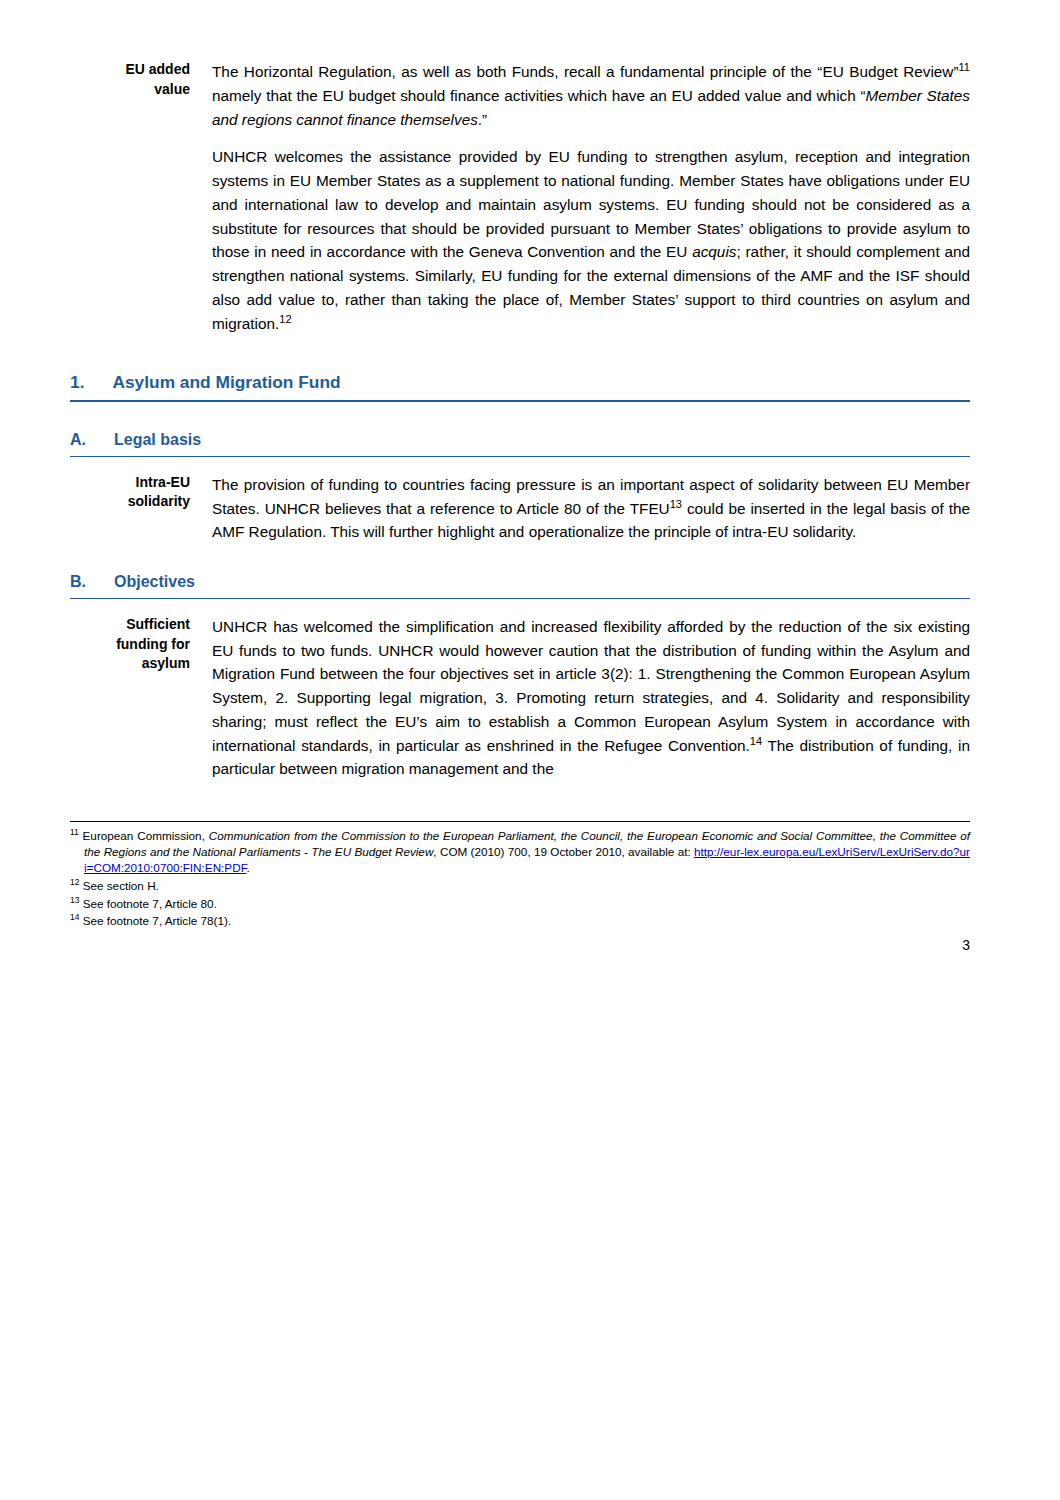EU added
value
The Horizontal Regulation, as well as both Funds, recall a fundamental principle of the “EU Budget Review”11 namely that the EU budget should finance activities which have an EU added value and which “Member States and regions cannot finance themselves.”
UNHCR welcomes the assistance provided by EU funding to strengthen asylum, reception and integration systems in EU Member States as a supplement to national funding. Member States have obligations under EU and international law to develop and maintain asylum systems. EU funding should not be considered as a substitute for resources that should be provided pursuant to Member States’ obligations to provide asylum to those in need in accordance with the Geneva Convention and the EU acquis; rather, it should complement and strengthen national systems. Similarly, EU funding for the external dimensions of the AMF and the ISF should also add value to, rather than taking the place of, Member States’ support to third countries on asylum and migration.12
1. Asylum and Migration Fund
A. Legal basis
Intra-EU
solidarity
The provision of funding to countries facing pressure is an important aspect of solidarity between EU Member States. UNHCR believes that a reference to Article 80 of the TFEU13 could be inserted in the legal basis of the AMF Regulation. This will further highlight and operationalize the principle of intra-EU solidarity.
B. Objectives
Sufficient
funding for
asylum
UNHCR has welcomed the simplification and increased flexibility afforded by the reduction of the six existing EU funds to two funds. UNHCR would however caution that the distribution of funding within the Asylum and Migration Fund between the four objectives set in article 3(2): 1. Strengthening the Common European Asylum System, 2. Supporting legal migration, 3. Promoting return strategies, and 4. Solidarity and responsibility sharing; must reflect the EU’s aim to establish a Common European Asylum System in accordance with international standards, in particular as enshrined in the Refugee Convention.14 The distribution of funding, in particular between migration management and the
11 European Commission, Communication from the Commission to the European Parliament, the Council, the European Economic and Social Committee, the Committee of the Regions and the National Parliaments - The EU Budget Review, COM (2010) 700, 19 October 2010, available at: http://eur-lex.europa.eu/LexUriServ/LexUriServ.do?uri=COM:2010:0700:FIN:EN:PDF.
12 See section H.
13 See footnote 7, Article 80.
14 See footnote 7, Article 78(1).
3